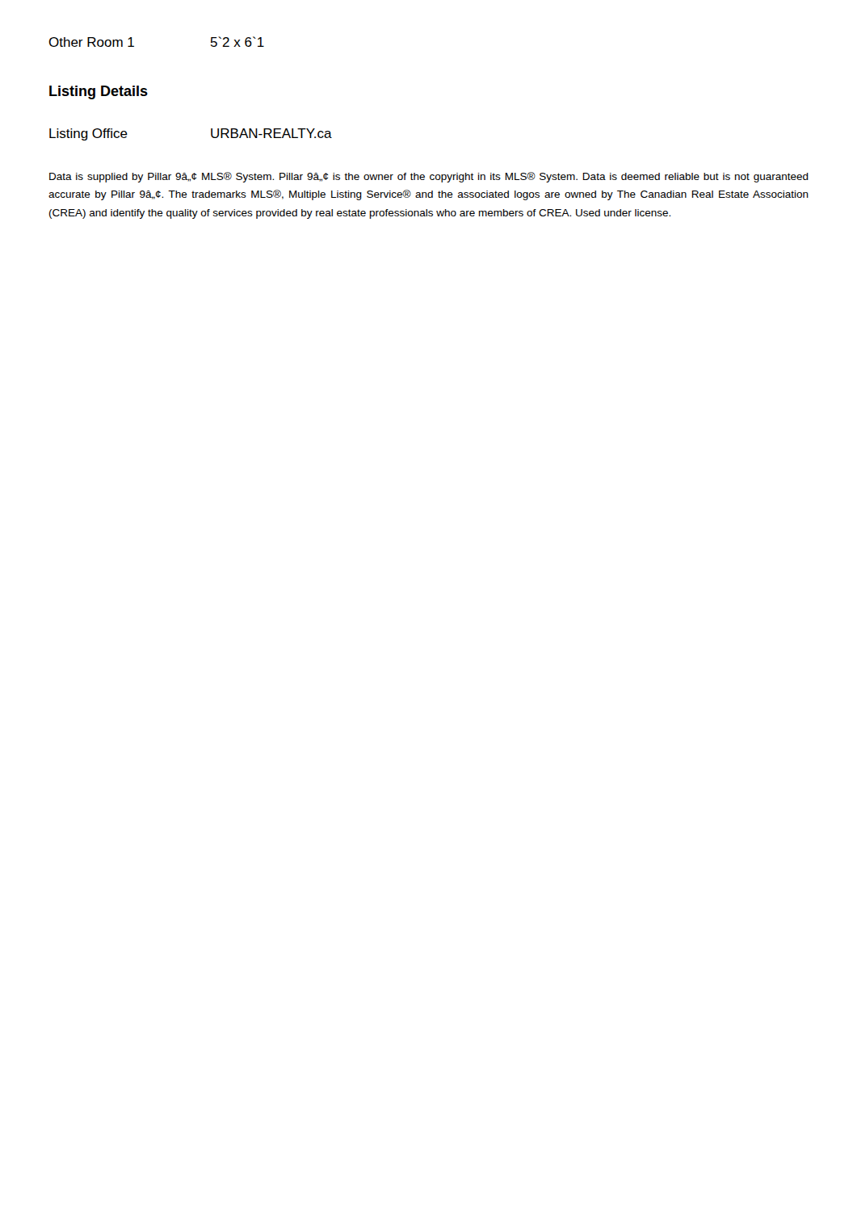Other Room 1 5`2 x 6`1
Listing Details
Listing Office URBAN-REALTY.ca
Data is supplied by Pillar 9â„¢ MLS® System. Pillar 9â„¢ is the owner of the copyright in its MLS® System. Data is deemed reliable but is not guaranteed accurate by Pillar 9â„¢. The trademarks MLS®, Multiple Listing Service® and the associated logos are owned by The Canadian Real Estate Association (CREA) and identify the quality of services provided by real estate professionals who are members of CREA. Used under license.